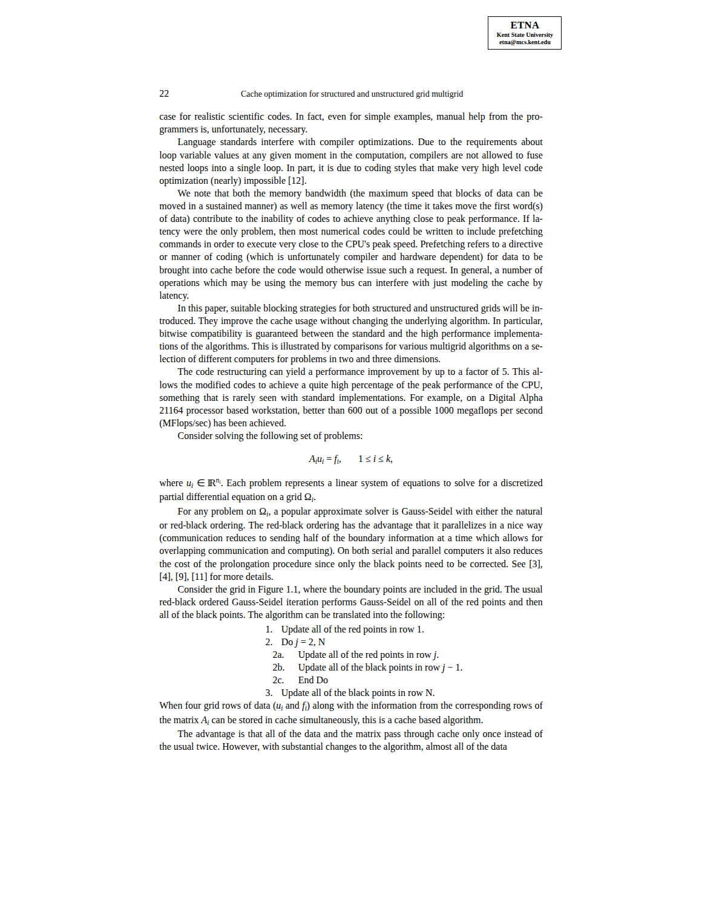ETNA
Kent State University
etna@mcs.kent.edu
22
Cache optimization for structured and unstructured grid multigrid
case for realistic scientific codes. In fact, even for simple examples, manual help from the programmers is, unfortunately, necessary.
Language standards interfere with compiler optimizations. Due to the requirements about loop variable values at any given moment in the computation, compilers are not allowed to fuse nested loops into a single loop. In part, it is due to coding styles that make very high level code optimization (nearly) impossible [12].
We note that both the memory bandwidth (the maximum speed that blocks of data can be moved in a sustained manner) as well as memory latency (the time it takes move the first word(s) of data) contribute to the inability of codes to achieve anything close to peak performance. If latency were the only problem, then most numerical codes could be written to include prefetching commands in order to execute very close to the CPU's peak speed. Prefetching refers to a directive or manner of coding (which is unfortunately compiler and hardware dependent) for data to be brought into cache before the code would otherwise issue such a request. In general, a number of operations which may be using the memory bus can interfere with just modeling the cache by latency.
In this paper, suitable blocking strategies for both structured and unstructured grids will be introduced. They improve the cache usage without changing the underlying algorithm. In particular, bitwise compatibility is guaranteed between the standard and the high performance implementations of the algorithms. This is illustrated by comparisons for various multigrid algorithms on a selection of different computers for problems in two and three dimensions.
The code restructuring can yield a performance improvement by up to a factor of 5. This allows the modified codes to achieve a quite high percentage of the peak performance of the CPU, something that is rarely seen with standard implementations. For example, on a Digital Alpha 21164 processor based workstation, better than 600 out of a possible 1000 megaflops per second (MFlops/sec) has been achieved.
Consider solving the following set of problems:
Aiui = fi, 1 ≤ i ≤ k,
where ui ∈ Rni. Each problem represents a linear system of equations to solve for a discretized partial differential equation on a grid Ωi.
For any problem on Ωi, a popular approximate solver is Gauss-Seidel with either the natural or red-black ordering. The red-black ordering has the advantage that it parallelizes in a nice way (communication reduces to sending half of the boundary information at a time which allows for overlapping communication and computing). On both serial and parallel computers it also reduces the cost of the prolongation procedure since only the black points need to be corrected. See [3], [4], [9], [11] for more details.
Consider the grid in Figure 1.1, where the boundary points are included in the grid. The usual red-black ordered Gauss-Seidel iteration performs Gauss-Seidel on all of the red points and then all of the black points. The algorithm can be translated into the following:
1. Update all of the red points in row 1.
2. Do j = 2, N
2a. Update all of the red points in row j.
2b. Update all of the black points in row j − 1.
2c. End Do
3. Update all of the black points in row N.
When four grid rows of data (ui and fi) along with the information from the corresponding rows of the matrix Ai can be stored in cache simultaneously, this is a cache based algorithm.
The advantage is that all of the data and the matrix pass through cache only once instead of the usual twice. However, with substantial changes to the algorithm, almost all of the data